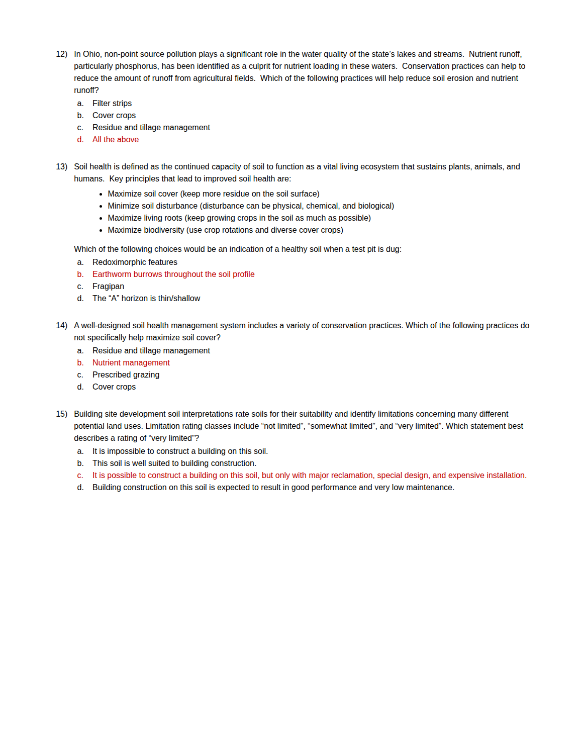In Ohio, non-point source pollution plays a significant role in the water quality of the state’s lakes and streams. Nutrient runoff, particularly phosphorus, has been identified as a culprit for nutrient loading in these waters. Conservation practices can help to reduce the amount of runoff from agricultural fields. Which of the following practices will help reduce soil erosion and nutrient runoff?
Filter strips
Cover crops
Residue and tillage management
All the above
Soil health is defined as the continued capacity of soil to function as a vital living ecosystem that sustains plants, animals, and humans. Key principles that lead to improved soil health are:
Maximize soil cover (keep more residue on the soil surface)
Minimize soil disturbance (disturbance can be physical, chemical, and biological)
Maximize living roots (keep growing crops in the soil as much as possible)
Maximize biodiversity (use crop rotations and diverse cover crops)
Which of the following choices would be an indication of a healthy soil when a test pit is dug:
Redoximorphic features
Earthworm burrows throughout the soil profile
Fragipan
The “A” horizon is thin/shallow
A well-designed soil health management system includes a variety of conservation practices. Which of the following practices do not specifically help maximize soil cover?
Residue and tillage management
Nutrient management
Prescribed grazing
Cover crops
Building site development soil interpretations rate soils for their suitability and identify limitations concerning many different potential land uses. Limitation rating classes include “not limited”, “somewhat limited”, and “very limited”. Which statement best describes a rating of “very limited”?
It is impossible to construct a building on this soil.
This soil is well suited to building construction.
It is possible to construct a building on this soil, but only with major reclamation, special design, and expensive installation.
Building construction on this soil is expected to result in good performance and very low maintenance.